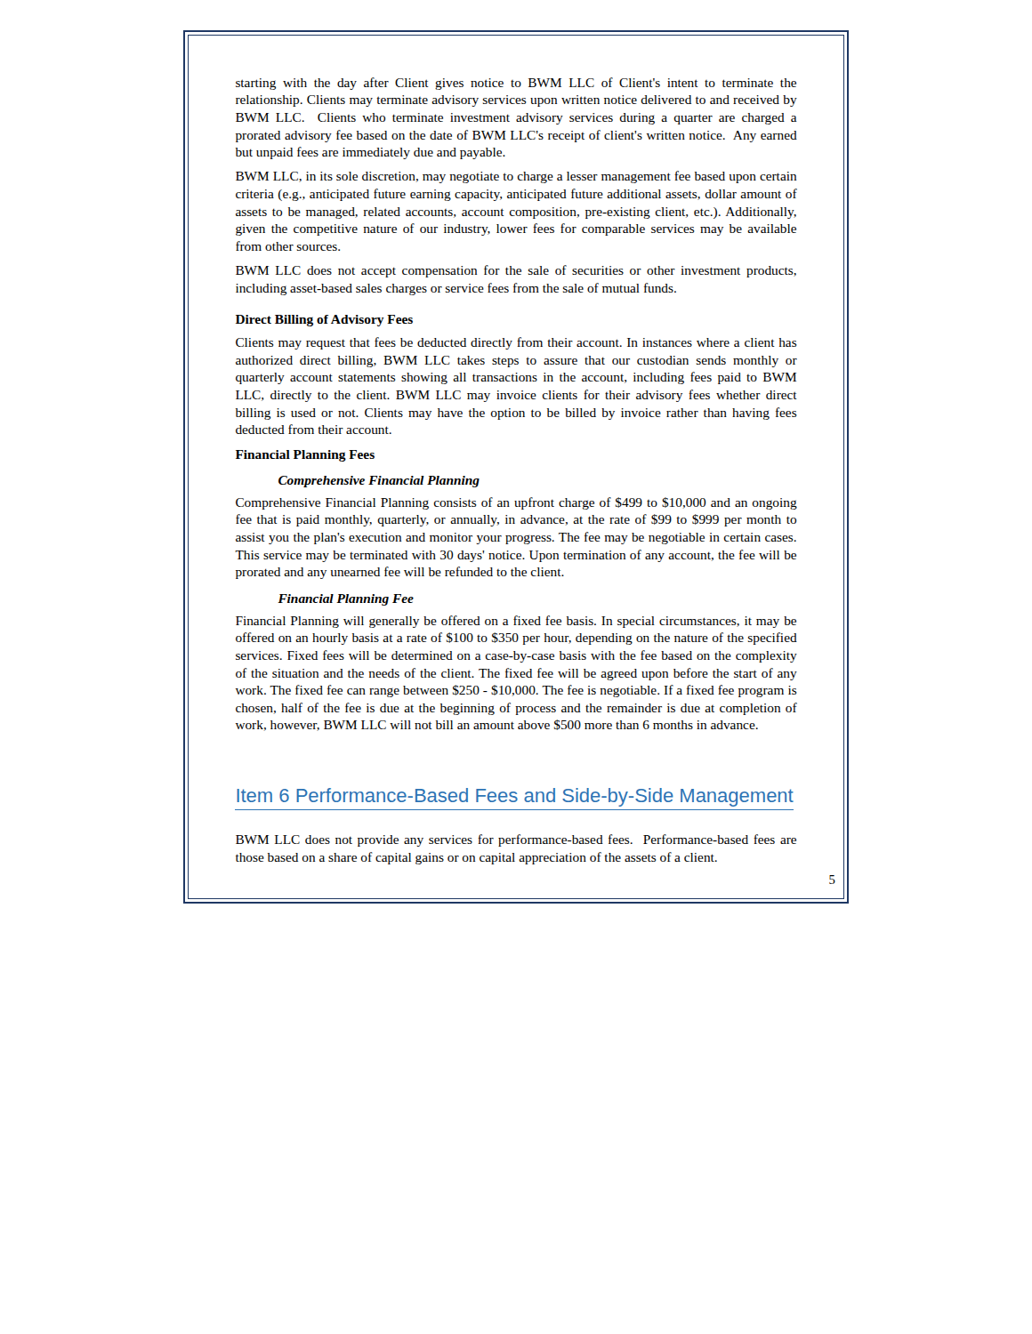starting with the day after Client gives notice to BWM LLC of Client's intent to terminate the relationship. Clients may terminate advisory services upon written notice delivered to and received by BWM LLC. Clients who terminate investment advisory services during a quarter are charged a prorated advisory fee based on the date of BWM LLC's receipt of client's written notice. Any earned but unpaid fees are immediately due and payable.
BWM LLC, in its sole discretion, may negotiate to charge a lesser management fee based upon certain criteria (e.g., anticipated future earning capacity, anticipated future additional assets, dollar amount of assets to be managed, related accounts, account composition, pre-existing client, etc.). Additionally, given the competitive nature of our industry, lower fees for comparable services may be available from other sources.
BWM LLC does not accept compensation for the sale of securities or other investment products, including asset-based sales charges or service fees from the sale of mutual funds.
Direct Billing of Advisory Fees
Clients may request that fees be deducted directly from their account. In instances where a client has authorized direct billing, BWM LLC takes steps to assure that our custodian sends monthly or quarterly account statements showing all transactions in the account, including fees paid to BWM LLC, directly to the client. BWM LLC may invoice clients for their advisory fees whether direct billing is used or not. Clients may have the option to be billed by invoice rather than having fees deducted from their account.
Financial Planning Fees
Comprehensive Financial Planning
Comprehensive Financial Planning consists of an upfront charge of $499 to $10,000 and an ongoing fee that is paid monthly, quarterly, or annually, in advance, at the rate of $99 to $999 per month to assist you the plan's execution and monitor your progress. The fee may be negotiable in certain cases. This service may be terminated with 30 days' notice. Upon termination of any account, the fee will be prorated and any unearned fee will be refunded to the client.
Financial Planning Fee
Financial Planning will generally be offered on a fixed fee basis. In special circumstances, it may be offered on an hourly basis at a rate of $100 to $350 per hour, depending on the nature of the specified services. Fixed fees will be determined on a case-by-case basis with the fee based on the complexity of the situation and the needs of the client. The fixed fee will be agreed upon before the start of any work. The fixed fee can range between $250 - $10,000. The fee is negotiable. If a fixed fee program is chosen, half of the fee is due at the beginning of process and the remainder is due at completion of work, however, BWM LLC will not bill an amount above $500 more than 6 months in advance.
Item 6 Performance-Based Fees and Side-by-Side Management
BWM LLC does not provide any services for performance-based fees. Performance-based fees are those based on a share of capital gains or on capital appreciation of the assets of a client.
5